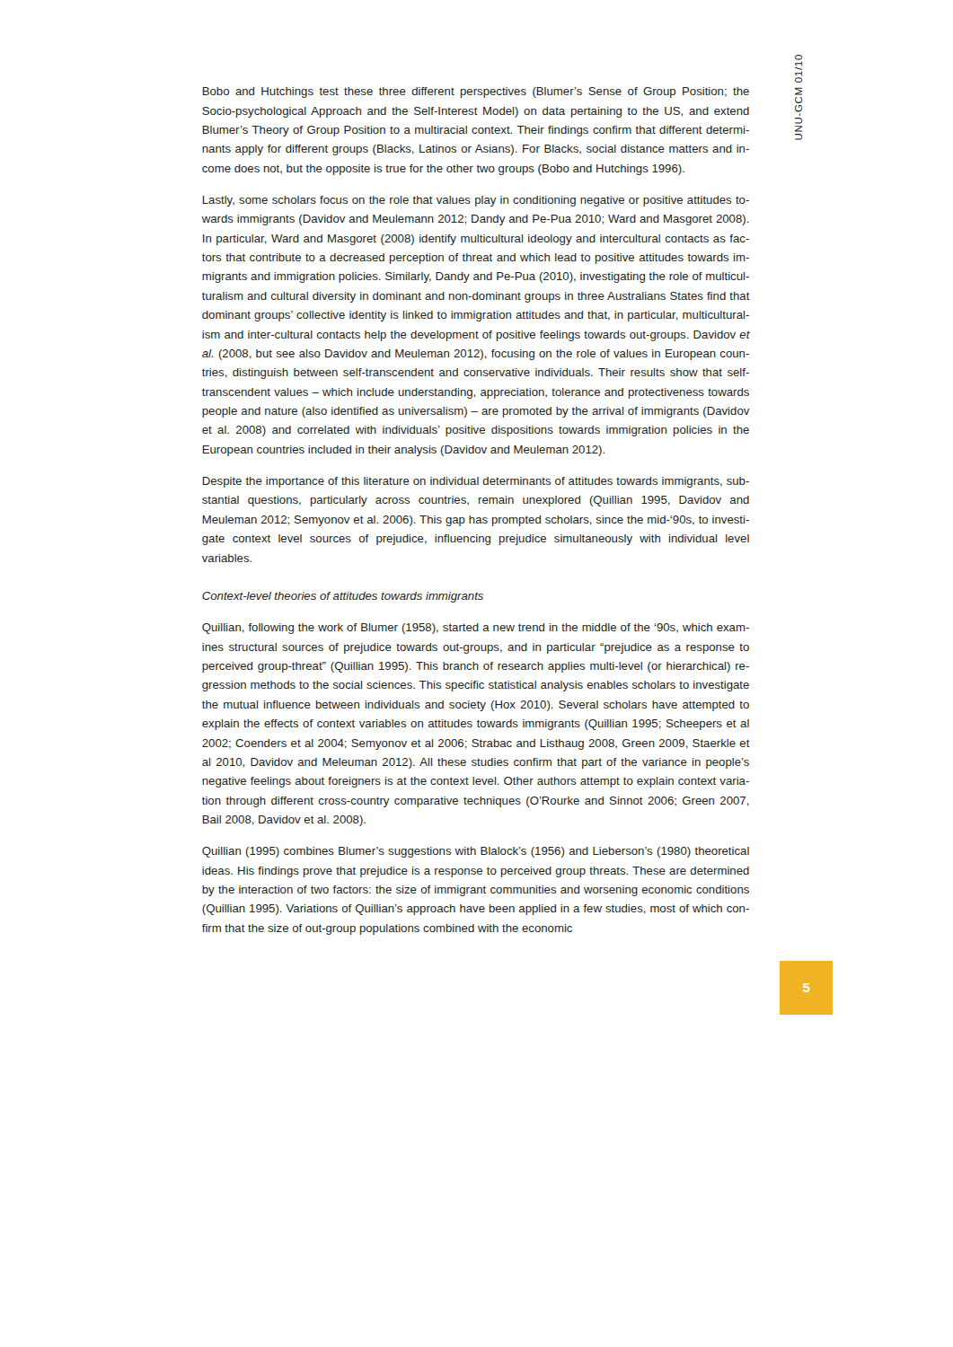UNU-GCM 01/10
Bobo and Hutchings test these three different perspectives (Blumer’s Sense of Group Position; the Socio-psychological Approach and the Self-Interest Model) on data pertaining to the US, and extend Blumer’s Theory of Group Position to a multiracial context. Their findings confirm that different determinants apply for different groups (Blacks, Latinos or Asians). For Blacks, social distance matters and income does not, but the opposite is true for the other two groups (Bobo and Hutchings 1996).
Lastly, some scholars focus on the role that values play in conditioning negative or positive attitudes towards immigrants (Davidov and Meulemann 2012; Dandy and Pe-Pua 2010; Ward and Masgoret 2008). In particular, Ward and Masgoret (2008) identify multicultural ideology and intercultural contacts as factors that contribute to a decreased perception of threat and which lead to positive attitudes towards immigrants and immigration policies. Similarly, Dandy and Pe-Pua (2010), investigating the role of multiculturalism and cultural diversity in dominant and non-dominant groups in three Australians States find that dominant groups’ collective identity is linked to immigration attitudes and that, in particular, multiculturalism and inter-cultural contacts help the development of positive feelings towards out-groups. Davidov et al. (2008, but see also Davidov and Meuleman 2012), focusing on the role of values in European countries, distinguish between self-transcendent and conservative individuals. Their results show that self-transcendent values – which include understanding, appreciation, tolerance and protectiveness towards people and nature (also identified as universalism) – are promoted by the arrival of immigrants (Davidov et al. 2008) and correlated with individuals’ positive dispositions towards immigration policies in the European countries included in their analysis (Davidov and Meuleman 2012).
Despite the importance of this literature on individual determinants of attitudes towards immigrants, substantial questions, particularly across countries, remain unexplored (Quillian 1995, Davidov and Meuleman 2012; Semyonov et al. 2006). This gap has prompted scholars, since the mid-‘90s, to investigate context level sources of prejudice, influencing prejudice simultaneously with individual level variables.
Context-level theories of attitudes towards immigrants
Quillian, following the work of Blumer (1958), started a new trend in the middle of the ‘90s, which examines structural sources of prejudice towards out-groups, and in particular “prejudice as a response to perceived group-threat” (Quillian 1995). This branch of research applies multi-level (or hierarchical) regression methods to the social sciences. This specific statistical analysis enables scholars to investigate the mutual influence between individuals and society (Hox 2010). Several scholars have attempted to explain the effects of context variables on attitudes towards immigrants (Quillian 1995; Scheepers et al 2002; Coenders et al 2004; Semyonov et al 2006; Strabac and Listhaug 2008, Green 2009, Staerkle et al 2010, Davidov and Meleuman 2012). All these studies confirm that part of the variance in people’s negative feelings about foreigners is at the context level. Other authors attempt to explain context variation through different cross-country comparative techniques (O’Rourke and Sinnot 2006; Green 2007, Bail 2008, Davidov et al. 2008).
Quillian (1995) combines Blumer’s suggestions with Blalock’s (1956) and Lieberson’s (1980) theoretical ideas. His findings prove that prejudice is a response to perceived group threats. These are determined by the interaction of two factors: the size of immigrant communities and worsening economic conditions (Quillian 1995). Variations of Quillian’s approach have been applied in a few studies, most of which confirm that the size of out-group populations combined with the economic
5